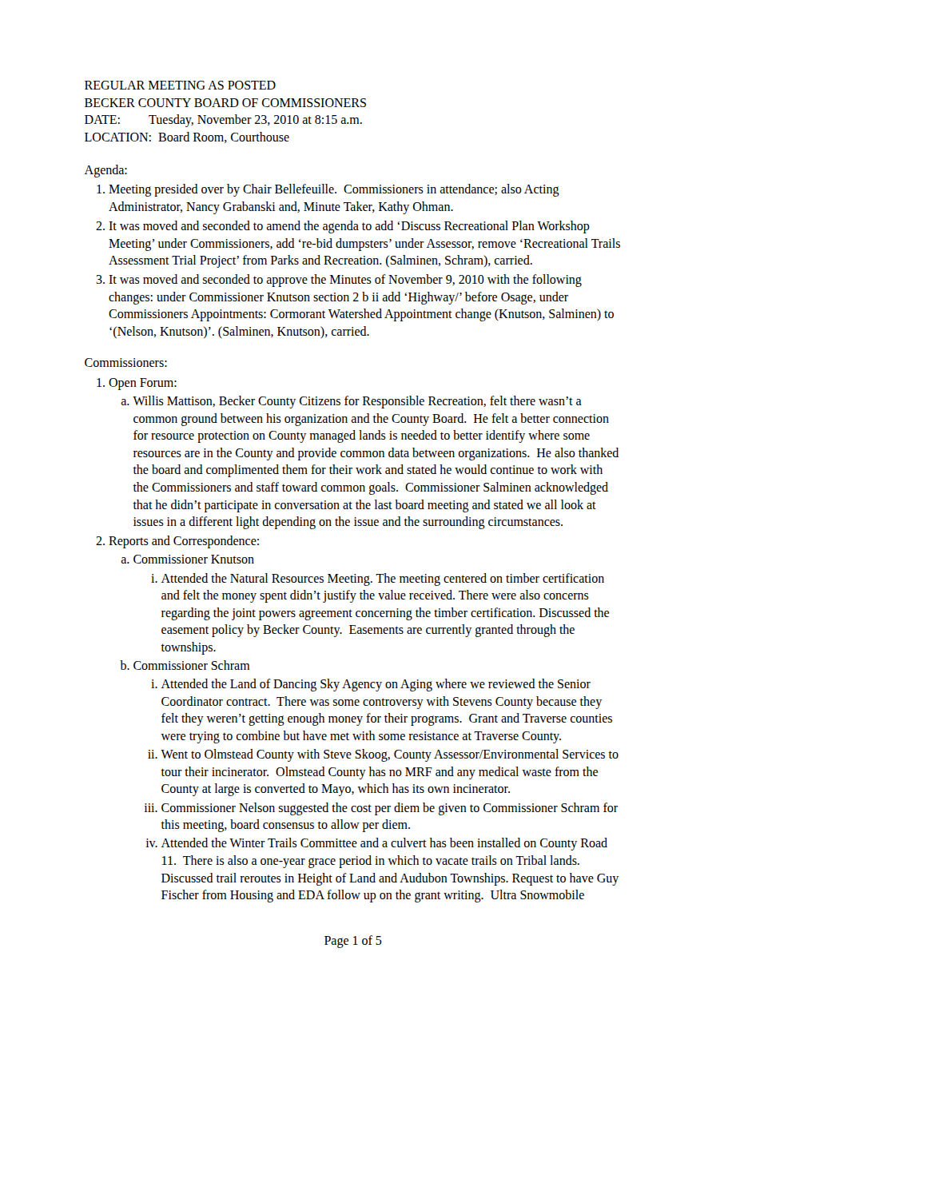REGULAR MEETING AS POSTED
BECKER COUNTY BOARD OF COMMISSIONERS
DATE: Tuesday, November 23, 2010 at 8:15 a.m.
LOCATION: Board Room, Courthouse
Agenda:
Meeting presided over by Chair Bellefeuille. Commissioners in attendance; also Acting Administrator, Nancy Grabanski and, Minute Taker, Kathy Ohman.
It was moved and seconded to amend the agenda to add ‘Discuss Recreational Plan Workshop Meeting’ under Commissioners, add ‘re-bid dumpsters’ under Assessor, remove ‘Recreational Trails Assessment Trial Project’ from Parks and Recreation. (Salminen, Schram), carried.
It was moved and seconded to approve the Minutes of November 9, 2010 with the following changes: under Commissioner Knutson section 2 b ii add ‘Highway/’ before Osage, under Commissioners Appointments: Cormorant Watershed Appointment change (Knutson, Salminen) to ‘(Nelson, Knutson)’. (Salminen, Knutson), carried.
Commissioners:
Open Forum:
Willis Mattison, Becker County Citizens for Responsible Recreation, felt there wasn’t a common ground between his organization and the County Board. He felt a better connection for resource protection on County managed lands is needed to better identify where some resources are in the County and provide common data between organizations. He also thanked the board and complimented them for their work and stated he would continue to work with the Commissioners and staff toward common goals. Commissioner Salminen acknowledged that he didn’t participate in conversation at the last board meeting and stated we all look at issues in a different light depending on the issue and the surrounding circumstances.
Reports and Correspondence:
Commissioner Knutson
Attended the Natural Resources Meeting. The meeting centered on timber certification and felt the money spent didn’t justify the value received. There were also concerns regarding the joint powers agreement concerning the timber certification. Discussed the easement policy by Becker County. Easements are currently granted through the townships.
Commissioner Schram
Attended the Land of Dancing Sky Agency on Aging where we reviewed the Senior Coordinator contract. There was some controversy with Stevens County because they felt they weren’t getting enough money for their programs. Grant and Traverse counties were trying to combine but have met with some resistance at Traverse County.
Went to Olmstead County with Steve Skoog, County Assessor/Environmental Services to tour their incinerator. Olmstead County has no MRF and any medical waste from the County at large is converted to Mayo, which has its own incinerator.
Commissioner Nelson suggested the cost per diem be given to Commissioner Schram for this meeting, board consensus to allow per diem.
Attended the Winter Trails Committee and a culvert has been installed on County Road 11. There is also a one-year grace period in which to vacate trails on Tribal lands. Discussed trail reroutes in Height of Land and Audubon Townships. Request to have Guy Fischer from Housing and EDA follow up on the grant writing. Ultra Snowmobile
Page 1 of 5